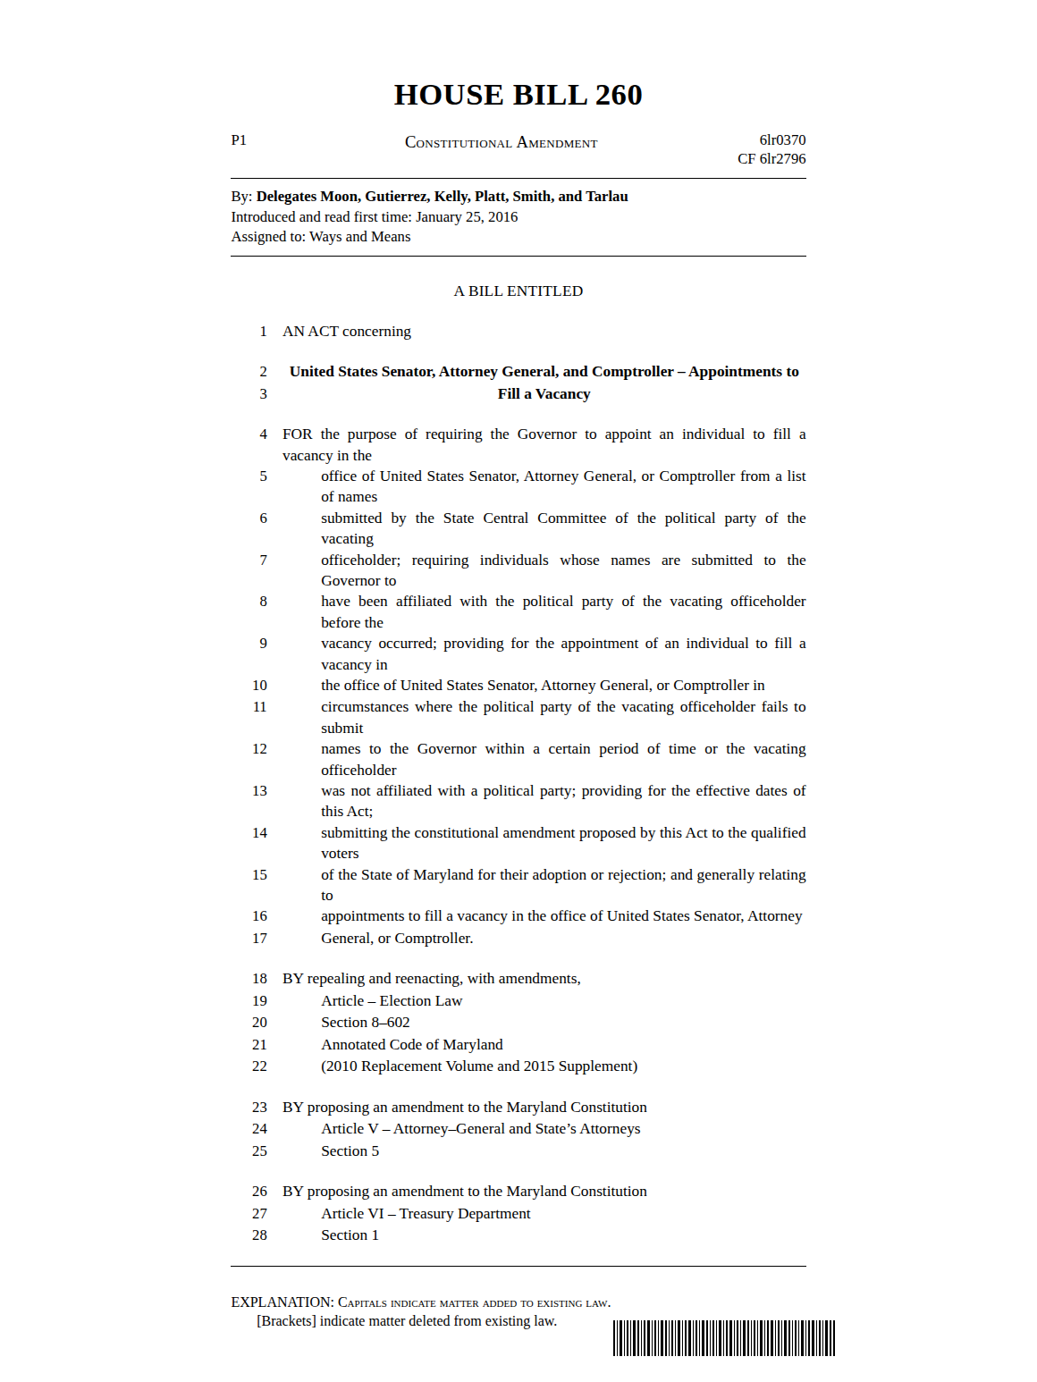HOUSE BILL 260
P1
Constitutional Amendment
6lr0370
CF 6lr2796
By: Delegates Moon, Gutierrez, Kelly, Platt, Smith, and Tarlau
Introduced and read first time: January 25, 2016
Assigned to: Ways and Means
A BILL ENTITLED
1
AN ACT concerning
2
United States Senator, Attorney General, and Comptroller – Appointments to
3
Fill a Vacancy
4
FOR the purpose of requiring the Governor to appoint an individual to fill a vacancy in the
5
office of United States Senator, Attorney General, or Comptroller from a list of names
6
submitted by the State Central Committee of the political party of the vacating
7
officeholder; requiring individuals whose names are submitted to the Governor to
8
have been affiliated with the political party of the vacating officeholder before the
9
vacancy occurred; providing for the appointment of an individual to fill a vacancy in
10
the office of United States Senator, Attorney General, or Comptroller in
11
circumstances where the political party of the vacating officeholder fails to submit
12
names to the Governor within a certain period of time or the vacating officeholder
13
was not affiliated with a political party; providing for the effective dates of this Act;
14
submitting the constitutional amendment proposed by this Act to the qualified voters
15
of the State of Maryland for their adoption or rejection; and generally relating to
16
appointments to fill a vacancy in the office of United States Senator, Attorney
17
General, or Comptroller.
18
BY repealing and reenacting, with amendments,
19
Article – Election Law
20
Section 8–602
21
Annotated Code of Maryland
22
(2010 Replacement Volume and 2015 Supplement)
23
BY proposing an amendment to the Maryland Constitution
24
Article V – Attorney–General and State’s Attorneys
25
Section 5
26
BY proposing an amendment to the Maryland Constitution
27
Article VI – Treasury Department
28
Section 1
EXPLANATION: Capitals indicate matter added to existing law.
[Brackets] indicate matter deleted from existing law.